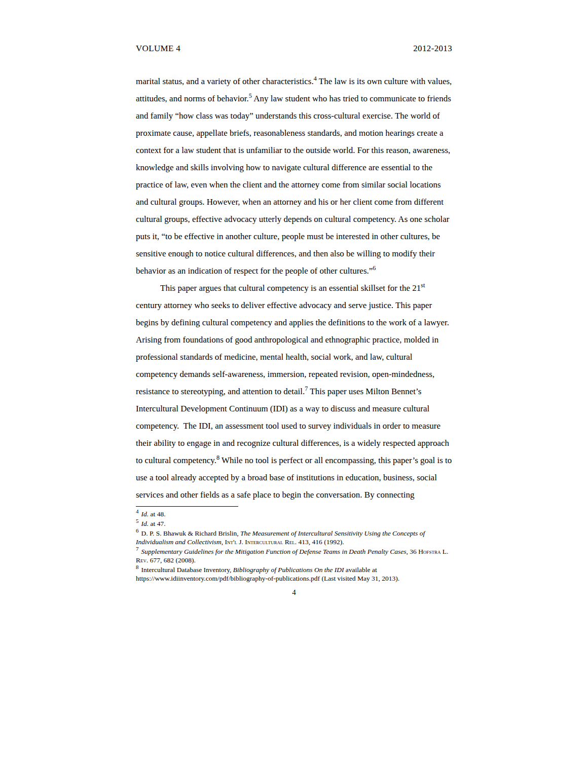Volume 4 2012-2013
marital status, and a variety of other characteristics.4 The law is its own culture with values, attitudes, and norms of behavior.5 Any law student who has tried to communicate to friends and family “how class was today” understands this cross-cultural exercise. The world of proximate cause, appellate briefs, reasonableness standards, and motion hearings create a context for a law student that is unfamiliar to the outside world. For this reason, awareness, knowledge and skills involving how to navigate cultural difference are essential to the practice of law, even when the client and the attorney come from similar social locations and cultural groups. However, when an attorney and his or her client come from different cultural groups, effective advocacy utterly depends on cultural competency. As one scholar puts it, “to be effective in another culture, people must be interested in other cultures, be sensitive enough to notice cultural differences, and then also be willing to modify their behavior as an indication of respect for the people of other cultures.”6
This paper argues that cultural competency is an essential skillset for the 21st century attorney who seeks to deliver effective advocacy and serve justice. This paper begins by defining cultural competency and applies the definitions to the work of a lawyer. Arising from foundations of good anthropological and ethnographic practice, molded in professional standards of medicine, mental health, social work, and law, cultural competency demands self-awareness, immersion, repeated revision, open-mindedness, resistance to stereotyping, and attention to detail.7 This paper uses Milton Bennet’s Intercultural Development Continuum (IDI) as a way to discuss and measure cultural competency. The IDI, an assessment tool used to survey individuals in order to measure their ability to engage in and recognize cultural differences, is a widely respected approach to cultural competency.8 While no tool is perfect or all encompassing, this paper’s goal is to use a tool already accepted by a broad base of institutions in education, business, social services and other fields as a safe place to begin the conversation. By connecting
4 Id. at 48.
5 Id. at 47.
6 D. P. S. Bhawuk & Richard Brislin, The Measurement of Intercultural Sensitivity Using the Concepts of Individualism and Collectivism, Int'l J. Intercultural Rel. 413, 416 (1992).
7 Supplementary Guidelines for the Mitigation Function of Defense Teams in Death Penalty Cases, 36 Hofstra L. Rev. 677, 682 (2008).
8 Intercultural Database Inventory, Bibliography of Publications On the IDI available at https://www.idiinventory.com/pdf/bibliography-of-publications.pdf (Last visited May 31, 2013).
4